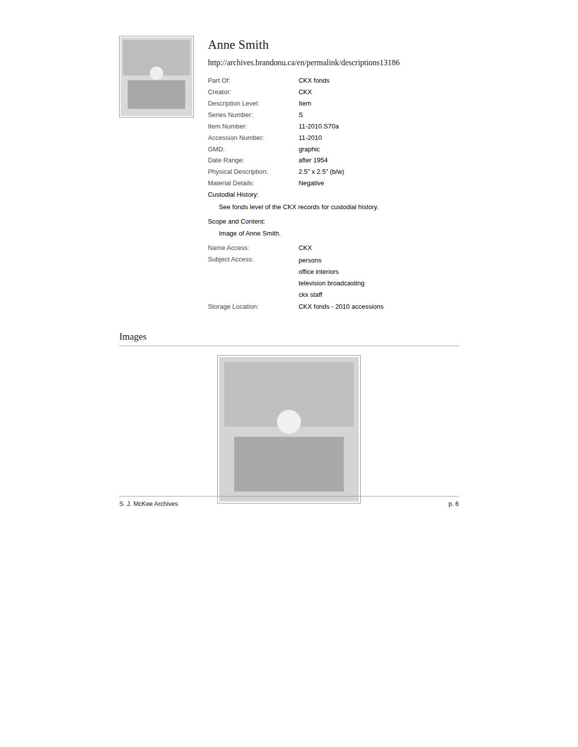Anne Smith
http://archives.brandonu.ca/en/permalink/descriptions13186
| Part Of: | CKX fonds |
| Creator: | CKX |
| Description Level: | Item |
| Series Number: | S |
| Item Number: | 11-2010.S70a |
| Accession Number: | 11-2010 |
| GMD: | graphic |
| Date Range: | after 1954 |
| Physical Description: | 2.5" x 2.5" (b/w) |
| Material Details: | Negative |
| Custodial History: |
| See fonds level of the CKX records for custodial history. |
| Scope and Content: |
| Image of Anne Smith. |
| Name Access: | CKX |
| Subject Access: | persons office interiors television broadcasting ckx staff |
| Storage Location: | CKX fonds - 2010 accessions |
Images
S. J. McKee Archives p. 6